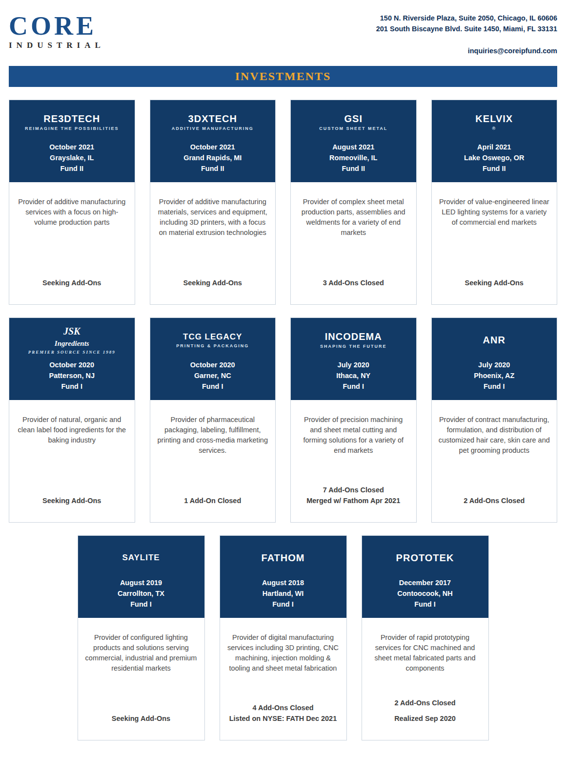CORE
INDUSTRIAL
150 N. Riverside Plaza, Suite 2050, Chicago, IL 60606
201 South Biscayne Blvd. Suite 1450, Miami, FL 33131 inquiries@coreipfund.com
INVESTMENTS
RE3DTECHReimagine the Possibilities
October 2021
Grayslake, IL
Fund II
Provider of additive manufacturing services with a focus on high-volume production parts
Seeking Add-Ons
3DXTECHAdditive Manufacturing
October 2021
Grand Rapids, MI
Fund II
Provider of additive manufacturing materials, services and equipment, including 3D printers, with a focus on material extrusion technologies
Seeking Add-Ons
GSICustom Sheet Metal
August 2021
Romeoville, IL
Fund II
Provider of complex sheet metal production parts, assemblies and weldments for a variety of end markets
3 Add-Ons Closed
KELVIX®
April 2021
Lake Oswego, OR
Fund II
Provider of value-engineered linear LED lighting systems for a variety of commercial end markets
Seeking Add-Ons
JSK
Ingredients Premier Source Since 1989
October 2020
Patterson, NJ
Fund I
Provider of natural, organic and clean label food ingredients for the baking industry
Seeking Add-Ons
TCG LegacyPrinting & Packaging
October 2020
Garner, NC
Fund I
Provider of pharmaceutical packaging, labeling, fulfillment, printing and cross-media marketing services.
1 Add-On Closed
INCODEMAShaping the Future
July 2020
Ithaca, NY
Fund I
Provider of precision machining and sheet metal cutting and forming solutions for a variety of end markets
7 Add-Ons ClosedMerged w/ Fathom Apr 2021
ANR
July 2020
Phoenix, AZ
Fund I
Provider of contract manufacturing, formulation, and distribution of customized hair care, skin care and pet grooming products
2 Add-Ons Closed
Saylite
August 2019
Carrollton, TX
Fund I
Provider of configured lighting products and solutions serving commercial, industrial and premium residential markets
Seeking Add-Ons
FATHOM
August 2018
Hartland, WI
Fund I
Provider of digital manufacturing services including 3D printing, CNC machining, injection molding & tooling and sheet metal fabrication
4 Add-Ons ClosedListed on NYSE: FATH Dec 2021
PROTOTEK
December 2017
Contoocook, NH
Fund I
Provider of rapid prototyping services for CNC machined and sheet metal fabricated parts and components
2 Add-Ons ClosedRealized Sep 2020